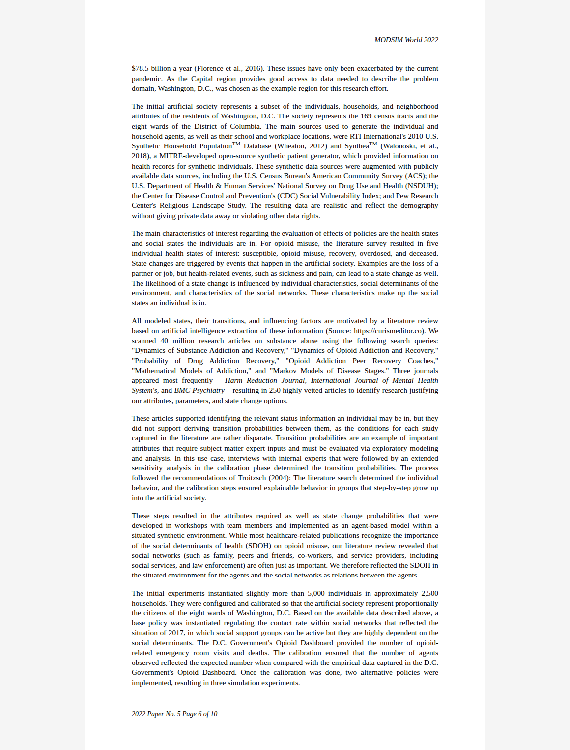MODSIM World 2022
$78.5 billion a year (Florence et al., 2016). These issues have only been exacerbated by the current pandemic. As the Capital region provides good access to data needed to describe the problem domain, Washington, D.C., was chosen as the example region for this research effort.
The initial artificial society represents a subset of the individuals, households, and neighborhood attributes of the residents of Washington, D.C. The society represents the 169 census tracts and the eight wards of the District of Columbia. The main sources used to generate the individual and household agents, as well as their school and workplace locations, were RTI International's 2010 U.S. Synthetic Household PopulationTM Database (Wheaton, 2012) and SyntheaTM (Walonoski, et al., 2018), a MITRE-developed open-source synthetic patient generator, which provided information on health records for synthetic individuals. These synthetic data sources were augmented with publicly available data sources, including the U.S. Census Bureau's American Community Survey (ACS); the U.S. Department of Health & Human Services' National Survey on Drug Use and Health (NSDUH); the Center for Disease Control and Prevention's (CDC) Social Vulnerability Index; and Pew Research Center's Religious Landscape Study. The resulting data are realistic and reflect the demography without giving private data away or violating other data rights.
The main characteristics of interest regarding the evaluation of effects of policies are the health states and social states the individuals are in. For opioid misuse, the literature survey resulted in five individual health states of interest: susceptible, opioid misuse, recovery, overdosed, and deceased. State changes are triggered by events that happen in the artificial society. Examples are the loss of a partner or job, but health-related events, such as sickness and pain, can lead to a state change as well. The likelihood of a state change is influenced by individual characteristics, social determinants of the environment, and characteristics of the social networks. These characteristics make up the social states an individual is in.
All modeled states, their transitions, and influencing factors are motivated by a literature review based on artificial intelligence extraction of these information (Source: https://curismeditor.co). We scanned 40 million research articles on substance abuse using the following search queries: "Dynamics of Substance Addiction and Recovery," "Dynamics of Opioid Addiction and Recovery," "Probability of Drug Addiction Recovery," "Opioid Addiction Peer Recovery Coaches," "Mathematical Models of Addiction," and "Markov Models of Disease Stages." Three journals appeared most frequently – Harm Reduction Journal, International Journal of Mental Health System's, and BMC Psychiatry – resulting in 250 highly vetted articles to identify research justifying our attributes, parameters, and state change options.
These articles supported identifying the relevant status information an individual may be in, but they did not support deriving transition probabilities between them, as the conditions for each study captured in the literature are rather disparate. Transition probabilities are an example of important attributes that require subject matter expert inputs and must be evaluated via exploratory modeling and analysis. In this use case, interviews with internal experts that were followed by an extended sensitivity analysis in the calibration phase determined the transition probabilities. The process followed the recommendations of Troitzsch (2004): The literature search determined the individual behavior, and the calibration steps ensured explainable behavior in groups that step-by-step grow up into the artificial society.
These steps resulted in the attributes required as well as state change probabilities that were developed in workshops with team members and implemented as an agent-based model within a situated synthetic environment. While most healthcare-related publications recognize the importance of the social determinants of health (SDOH) on opioid misuse, our literature review revealed that social networks (such as family, peers and friends, co-workers, and service providers, including social services, and law enforcement) are often just as important. We therefore reflected the SDOH in the situated environment for the agents and the social networks as relations between the agents.
The initial experiments instantiated slightly more than 5,000 individuals in approximately 2,500 households. They were configured and calibrated so that the artificial society represent proportionally the citizens of the eight wards of Washington, D.C. Based on the available data described above, a base policy was instantiated regulating the contact rate within social networks that reflected the situation of 2017, in which social support groups can be active but they are highly dependent on the social determinants. The D.C. Government's Opioid Dashboard provided the number of opioid-related emergency room visits and deaths. The calibration ensured that the number of agents observed reflected the expected number when compared with the empirical data captured in the D.C. Government's Opioid Dashboard. Once the calibration was done, two alternative policies were implemented, resulting in three simulation experiments.
2022 Paper No. 5 Page 6 of 10